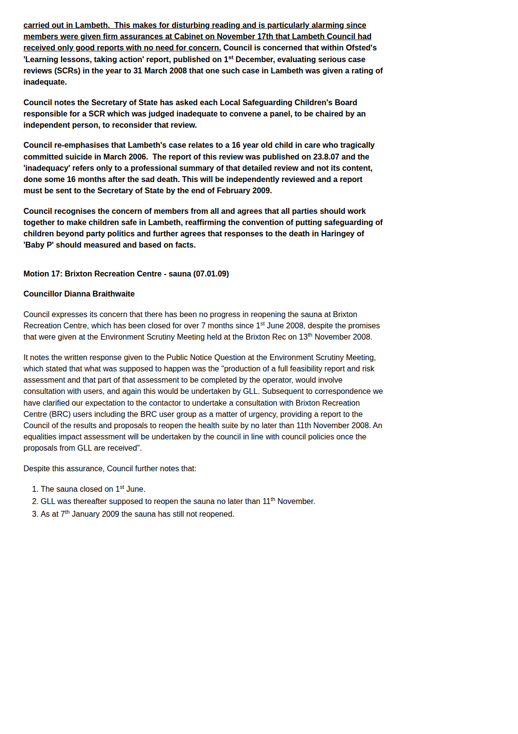carried out in Lambeth. This makes for disturbing reading and is particularly alarming since members were given firm assurances at Cabinet on November 17th that Lambeth Council had received only good reports with no need for concern. Council is concerned that within Ofsted's 'Learning lessons, taking action' report, published on 1st December, evaluating serious case reviews (SCRs) in the year to 31 March 2008 that one such case in Lambeth was given a rating of inadequate.
Council notes the Secretary of State has asked each Local Safeguarding Children's Board responsible for a SCR which was judged inadequate to convene a panel, to be chaired by an independent person, to reconsider that review.
Council re-emphasises that Lambeth's case relates to a 16 year old child in care who tragically committed suicide in March 2006. The report of this review was published on 23.8.07 and the 'inadequacy' refers only to a professional summary of that detailed review and not its content, done some 16 months after the sad death. This will be independently reviewed and a report must be sent to the Secretary of State by the end of February 2009.
Council recognises the concern of members from all and agrees that all parties should work together to make children safe in Lambeth, reaffirming the convention of putting safeguarding of children beyond party politics and further agrees that responses to the death in Haringey of 'Baby P' should measured and based on facts.
Motion 17: Brixton Recreation Centre - sauna (07.01.09)
Councillor Dianna Braithwaite
Council expresses its concern that there has been no progress in reopening the sauna at Brixton Recreation Centre, which has been closed for over 7 months since 1st June 2008, despite the promises that were given at the Environment Scrutiny Meeting held at the Brixton Rec on 13th November 2008.
It notes the written response given to the Public Notice Question at the Environment Scrutiny Meeting, which stated that what was supposed to happen was the "production of a full feasibility report and risk assessment and that part of that assessment to be completed by the operator, would involve consultation with users, and again this would be undertaken by GLL. Subsequent to correspondence we have clarified our expectation to the contactor to undertake a consultation with Brixton Recreation Centre (BRC) users including the BRC user group as a matter of urgency, providing a report to the Council of the results and proposals to reopen the health suite by no later than 11th November 2008. An equalities impact assessment will be undertaken by the council in line with council policies once the proposals from GLL are received".
Despite this assurance, Council further notes that:
The sauna closed on 1st June.
GLL was thereafter supposed to reopen the sauna no later than 11th November.
As at 7th January 2009 the sauna has still not reopened.